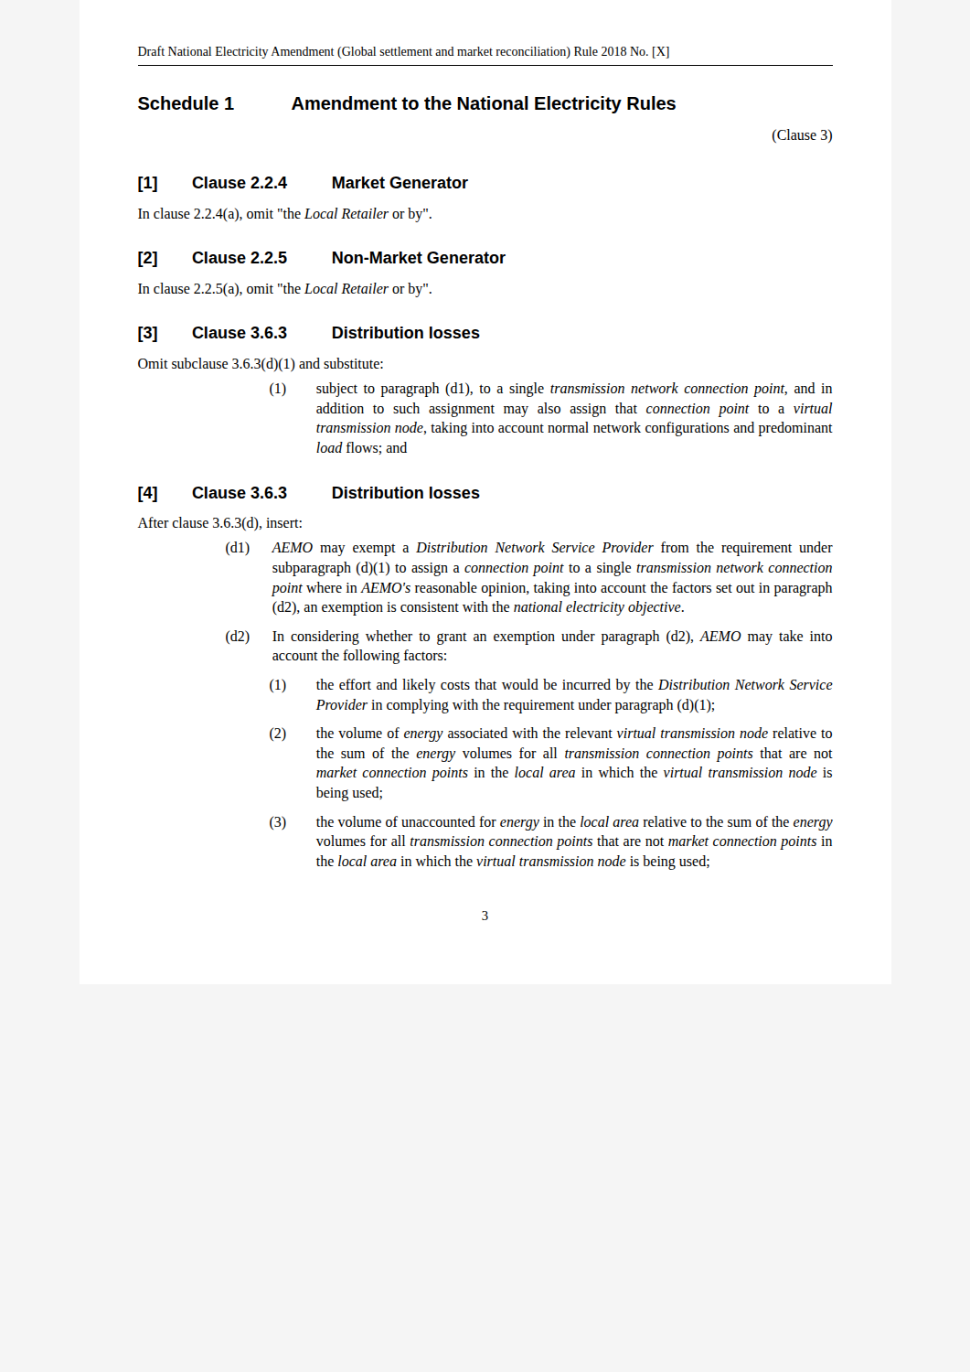Draft National Electricity Amendment (Global settlement and market reconciliation) Rule 2018 No. [X]
Schedule 1 Amendment to the National Electricity Rules
(Clause 3)
[1] Clause 2.2.4 Market Generator
In clause 2.2.4(a), omit "the Local Retailer or by".
[2] Clause 2.2.5 Non-Market Generator
In clause 2.2.5(a), omit "the Local Retailer or by".
[3] Clause 3.6.3 Distribution losses
Omit subclause 3.6.3(d)(1) and substitute:
(1) subject to paragraph (d1), to a single transmission network connection point, and in addition to such assignment may also assign that connection point to a virtual transmission node, taking into account normal network configurations and predominant load flows; and
[4] Clause 3.6.3 Distribution losses
After clause 3.6.3(d), insert:
(d1) AEMO may exempt a Distribution Network Service Provider from the requirement under subparagraph (d)(1) to assign a connection point to a single transmission network connection point where in AEMO's reasonable opinion, taking into account the factors set out in paragraph (d2), an exemption is consistent with the national electricity objective.
(d2) In considering whether to grant an exemption under paragraph (d2), AEMO may take into account the following factors:
(1) the effort and likely costs that would be incurred by the Distribution Network Service Provider in complying with the requirement under paragraph (d)(1);
(2) the volume of energy associated with the relevant virtual transmission node relative to the sum of the energy volumes for all transmission connection points that are not market connection points in the local area in which the virtual transmission node is being used;
(3) the volume of unaccounted for energy in the local area relative to the sum of the energy volumes for all transmission connection points that are not market connection points in the local area in which the virtual transmission node is being used;
3